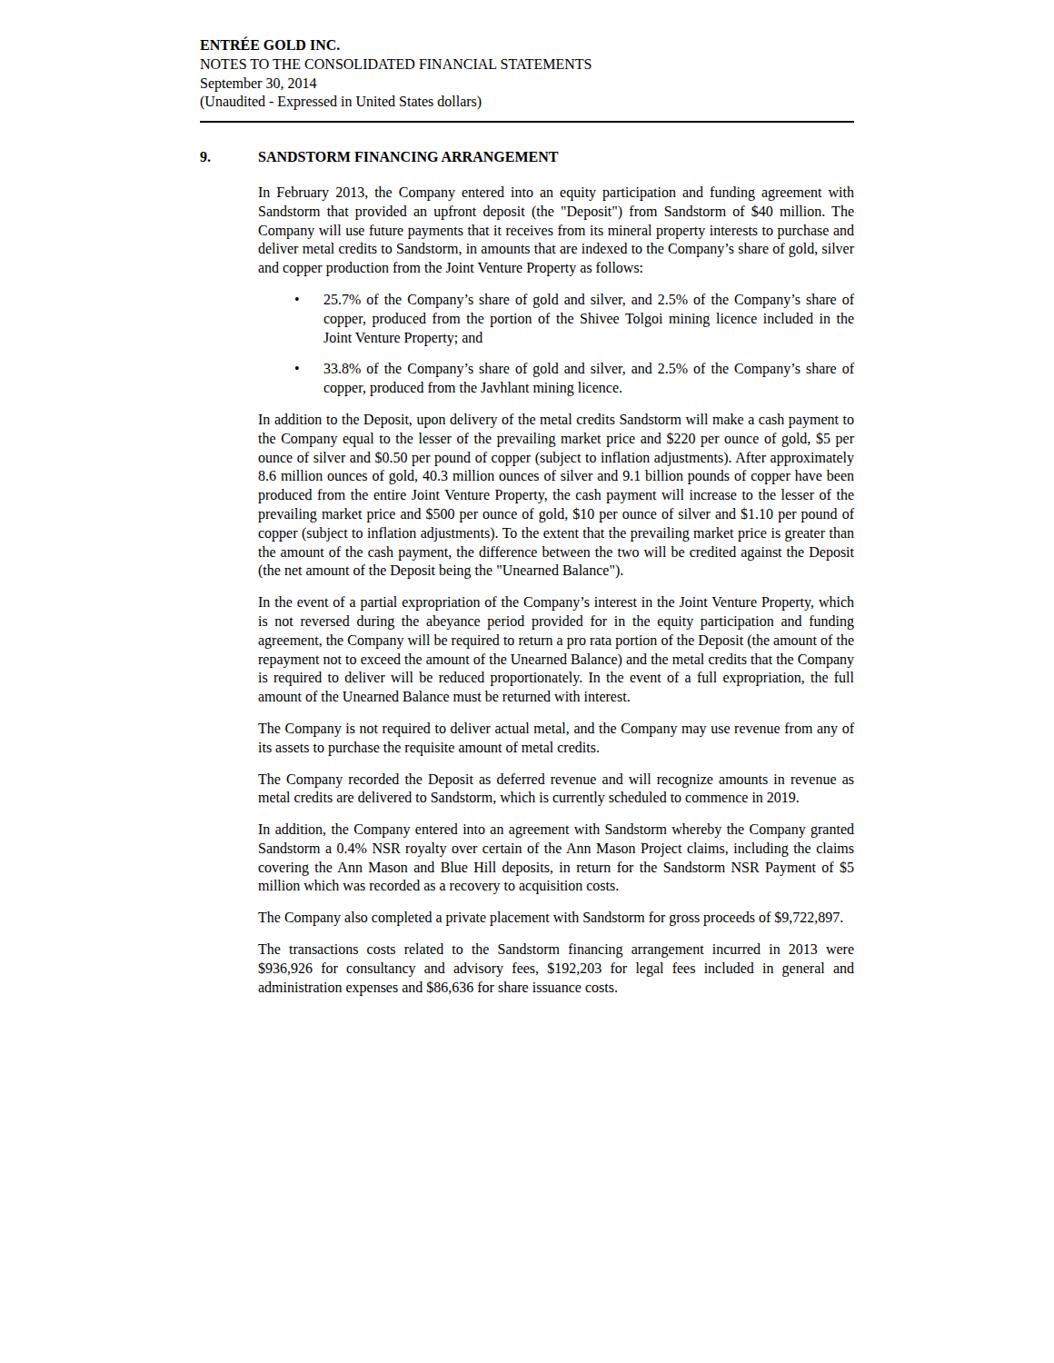Entrée Gold Inc.
NOTES TO THE CONSOLIDATED FINANCIAL STATEMENTS
September 30, 2014
(Unaudited - Expressed in United States dollars)
9.
Sandstorm Financing Arrangement
In February 2013, the Company entered into an equity participation and funding agreement with Sandstorm that provided an upfront deposit (the "Deposit") from Sandstorm of $40 million. The Company will use future payments that it receives from its mineral property interests to purchase and deliver metal credits to Sandstorm, in amounts that are indexed to the Company’s share of gold, silver and copper production from the Joint Venture Property as follows:
25.7% of the Company’s share of gold and silver, and 2.5% of the Company’s share of copper, produced from the portion of the Shivee Tolgoi mining licence included in the Joint Venture Property; and
33.8% of the Company’s share of gold and silver, and 2.5% of the Company’s share of copper, produced from the Javhlant mining licence.
In addition to the Deposit, upon delivery of the metal credits Sandstorm will make a cash payment to the Company equal to the lesser of the prevailing market price and $220 per ounce of gold, $5 per ounce of silver and $0.50 per pound of copper (subject to inflation adjustments). After approximately 8.6 million ounces of gold, 40.3 million ounces of silver and 9.1 billion pounds of copper have been produced from the entire Joint Venture Property, the cash payment will increase to the lesser of the prevailing market price and $500 per ounce of gold, $10 per ounce of silver and $1.10 per pound of copper (subject to inflation adjustments). To the extent that the prevailing market price is greater than the amount of the cash payment, the difference between the two will be credited against the Deposit (the net amount of the Deposit being the "Unearned Balance").
In the event of a partial expropriation of the Company’s interest in the Joint Venture Property, which is not reversed during the abeyance period provided for in the equity participation and funding agreement, the Company will be required to return a pro rata portion of the Deposit (the amount of the repayment not to exceed the amount of the Unearned Balance) and the metal credits that the Company is required to deliver will be reduced proportionately. In the event of a full expropriation, the full amount of the Unearned Balance must be returned with interest.
The Company is not required to deliver actual metal, and the Company may use revenue from any of its assets to purchase the requisite amount of metal credits.
The Company recorded the Deposit as deferred revenue and will recognize amounts in revenue as metal credits are delivered to Sandstorm, which is currently scheduled to commence in 2019.
In addition, the Company entered into an agreement with Sandstorm whereby the Company granted Sandstorm a 0.4% NSR royalty over certain of the Ann Mason Project claims, including the claims covering the Ann Mason and Blue Hill deposits, in return for the Sandstorm NSR Payment of $5 million which was recorded as a recovery to acquisition costs.
The Company also completed a private placement with Sandstorm for gross proceeds of $9,722,897.
The transactions costs related to the Sandstorm financing arrangement incurred in 2013 were $936,926 for consultancy and advisory fees, $192,203 for legal fees included in general and administration expenses and $86,636 for share issuance costs.